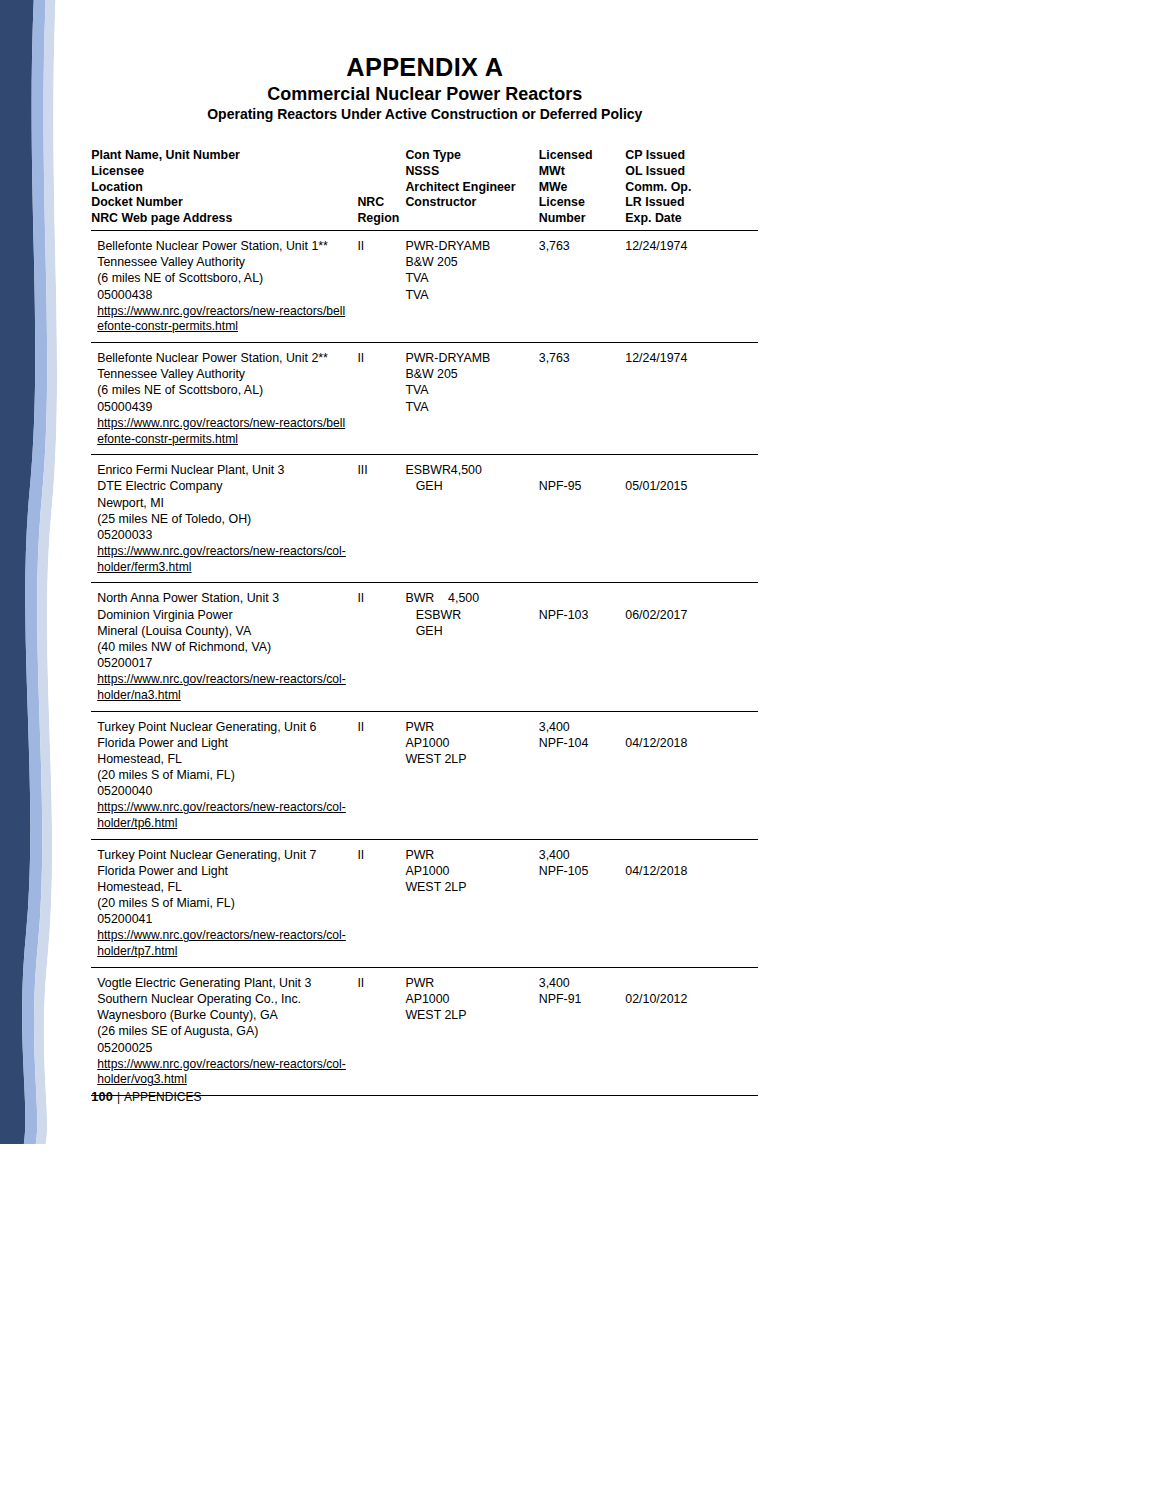APPENDIX A
Commercial Nuclear Power Reactors
Operating Reactors Under Active Construction or Deferred Policy
| Plant Name, Unit Number Licensee Location Docket Number NRC Web page Address | NRC Region | Con Type NSSS Architect Engineer Constructor | Licensed MWt MWe License Number | CP Issued OL Issued Comm. Op. LR Issued Exp. Date |
| --- | --- | --- | --- | --- |
| Bellefonte Nuclear Power Station, Unit 1** Tennessee Valley Authority (6 miles NE of Scottsboro, AL) 05000438 https://www.nrc.gov/reactors/new-reactors/bellefonte-constr-permits.html | II | PWR-DRYAMB B&W 205 TVA TVA | 3,763 | 12/24/1974 |
| Bellefonte Nuclear Power Station, Unit 2** Tennessee Valley Authority (6 miles NE of Scottsboro, AL) 05000439 https://www.nrc.gov/reactors/new-reactors/bellefonte-constr-permits.html | II | PWR-DRYAMB B&W 205 TVA TVA | 3,763 | 12/24/1974 |
| Enrico Fermi Nuclear Plant, Unit 3 DTE Electric Company Newport, MI (25 miles NE of Toledo, OH) 05200033 https://www.nrc.gov/reactors/new-reactors/col-holder/ferm3.html | III | ESBWR4,500 GEH | NPF-95 | 05/01/2015 |
| North Anna Power Station, Unit 3 Dominion Virginia Power Mineral (Louisa County), VA (40 miles NW of Richmond, VA) 05200017 https://www.nrc.gov/reactors/new-reactors/col-holder/na3.html | II | BWR 4,500 ESBWR GEH | NPF-103 | 06/02/2017 |
| Turkey Point Nuclear Generating, Unit 6 Florida Power and Light Homestead, FL (20 miles S of Miami, FL) 05200040 https://www.nrc.gov/reactors/new-reactors/col-holder/tp6.html | II | PWR AP1000 WEST 2LP | 3,400 NPF-104 | 04/12/2018 |
| Turkey Point Nuclear Generating, Unit 7 Florida Power and Light Homestead, FL (20 miles S of Miami, FL) 05200041 https://www.nrc.gov/reactors/new-reactors/col-holder/tp7.html | II | PWR AP1000 WEST 2LP | 3,400 NPF-105 | 04/12/2018 |
| Vogtle Electric Generating Plant, Unit 3 Southern Nuclear Operating Co., Inc. Waynesboro (Burke County), GA (26 miles SE of Augusta, GA) 05200025 https://www.nrc.gov/reactors/new-reactors/col-holder/vog3.html | II | PWR AP1000 WEST 2LP | 3,400 NPF-91 | 02/10/2012 |
100|APPENDICES